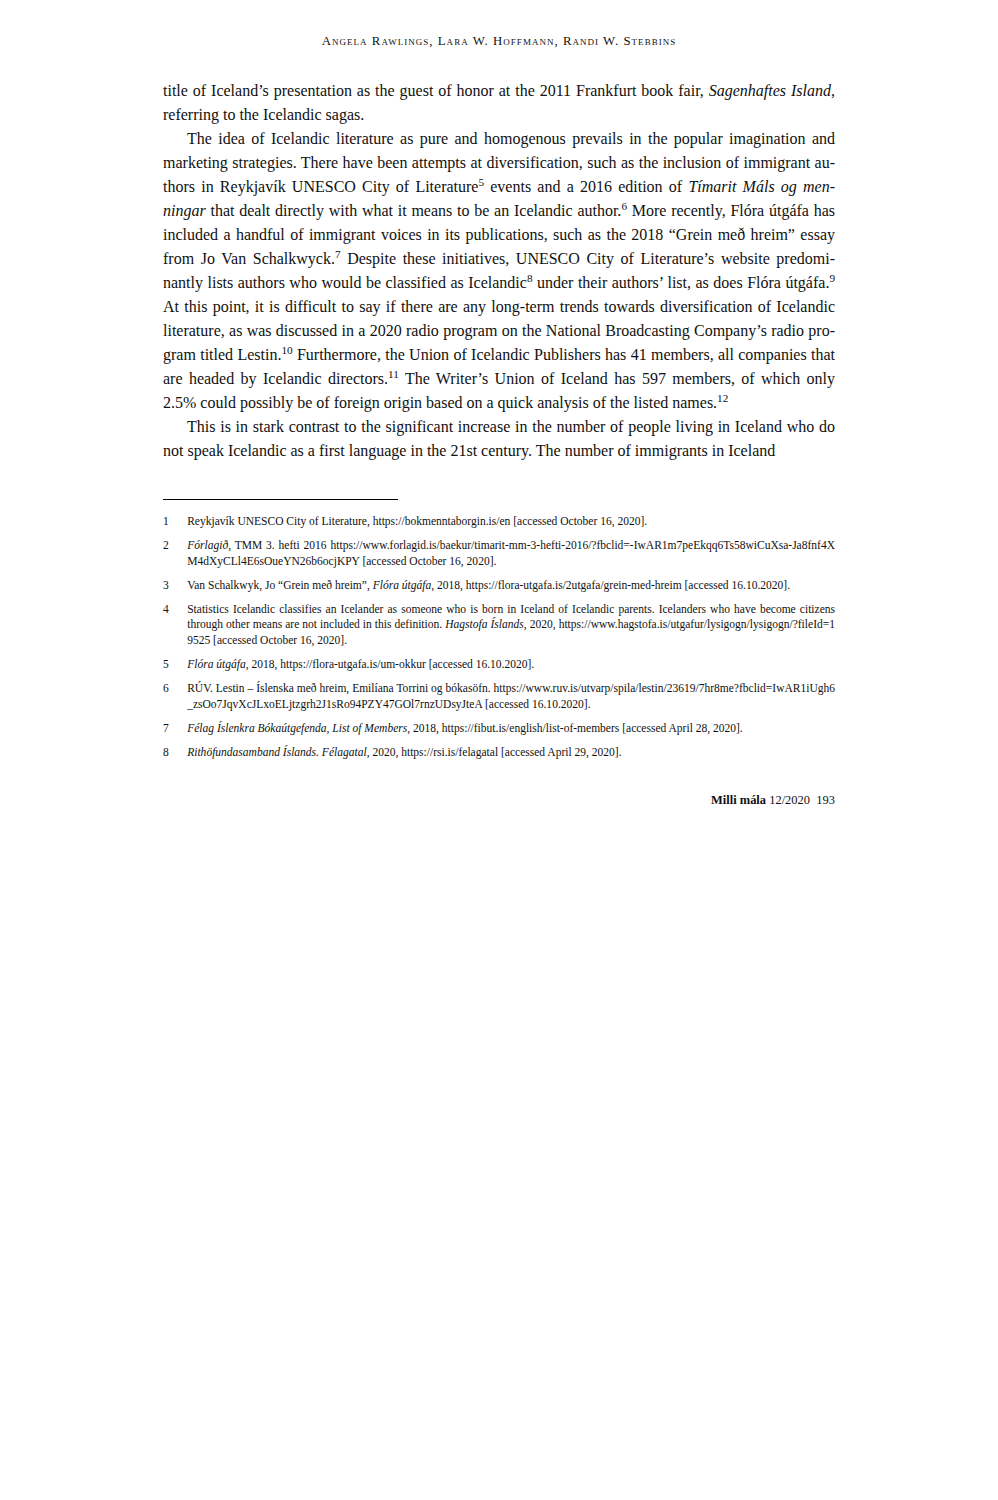Angela Rawlings, Lara W. Hoffmann, Randi W. Stebbins
title of Iceland’s presentation as the guest of honor at the 2011 Frankfurt book fair, Sagenhaftes Island, referring to the Icelandic sagas.
The idea of Icelandic literature as pure and homogenous prevails in the popular imagination and marketing strategies. There have been attempts at diversification, such as the inclusion of immigrant authors in Reykjavík UNESCO City of Literature5 events and a 2016 edition of Tímarit Máls og menningar that dealt directly with what it means to be an Icelandic author.6 More recently, Flóra útgáfa has included a handful of immigrant voices in its publications, such as the 2018 “Grein með hreim” essay from Jo Van Schalkwyck.7 Despite these initiatives, UNESCO City of Literature’s website predominantly lists authors who would be classified as Icelandic8 under their authors’ list, as does Flóra útgáfa.9 At this point, it is difficult to say if there are any long-term trends towards diversification of Icelandic literature, as was discussed in a 2020 radio program on the National Broadcasting Company’s radio program titled Lestin.10 Furthermore, the Union of Icelandic Publishers has 41 members, all companies that are headed by Icelandic directors.11 The Writer’s Union of Iceland has 597 members, of which only 2.5% could possibly be of foreign origin based on a quick analysis of the listed names.12
This is in stark contrast to the significant increase in the number of people living in Iceland who do not speak Icelandic as a first language in the 21st century. The number of immigrants in Iceland
Reykjavík UNESCO City of Literature, https://bokmenntaborgin.is/en [accessed October 16, 2020].
Fórlagið, TMM 3. hefti 2016 https://www.forlagid.is/baekur/timarit-mm-3-hefti-2016/?fbclid=-IwAR1m7peEkqq6Ts58wiCuXsa-Ja8fnf4XM4dXyCLl4E6sOueYN26b6ocjKPY [accessed October 16, 2020].
Van Schalkwyk, Jo “Grein með hreim”, Flóra útgáfa, 2018, https://flora-utgafa.is/2utgafa/grein-med-hreim [accessed 16.10.2020].
Statistics Icelandic classifies an Icelander as someone who is born in Iceland of Icelandic parents. Icelanders who have become citizens through other means are not included in this definition. Hagstofa Íslands, 2020, https://www.hagstofa.is/utgafur/lysigogn/lysigogn/?fileId=19525 [accessed October 16, 2020].
Flóra útgáfa, 2018, https://flora-utgafa.is/um-okkur [accessed 16.10.2020].
RÚV. Lestin – Íslenska með hreim, Emilíana Torrini og bókasöfn. https://www.ruv.is/utvarp/spila/lestin/23619/7hr8me?fbclid=IwAR1iUgh6_zsOo7JqvXcJLxoELjtzgrh2J1sRo94PZY47GOl7rnzUDsyJteA [accessed 16.10.2020].
Félag Íslenkra Bókaútgefenda, List of Members, 2018, https://fibut.is/english/list-of-members [accessed April 28, 2020].
Rithöfundasamband Íslands. Félagatal, 2020, https://rsi.is/felagatal [accessed April 29, 2020].
Milli mála 12/2020 193